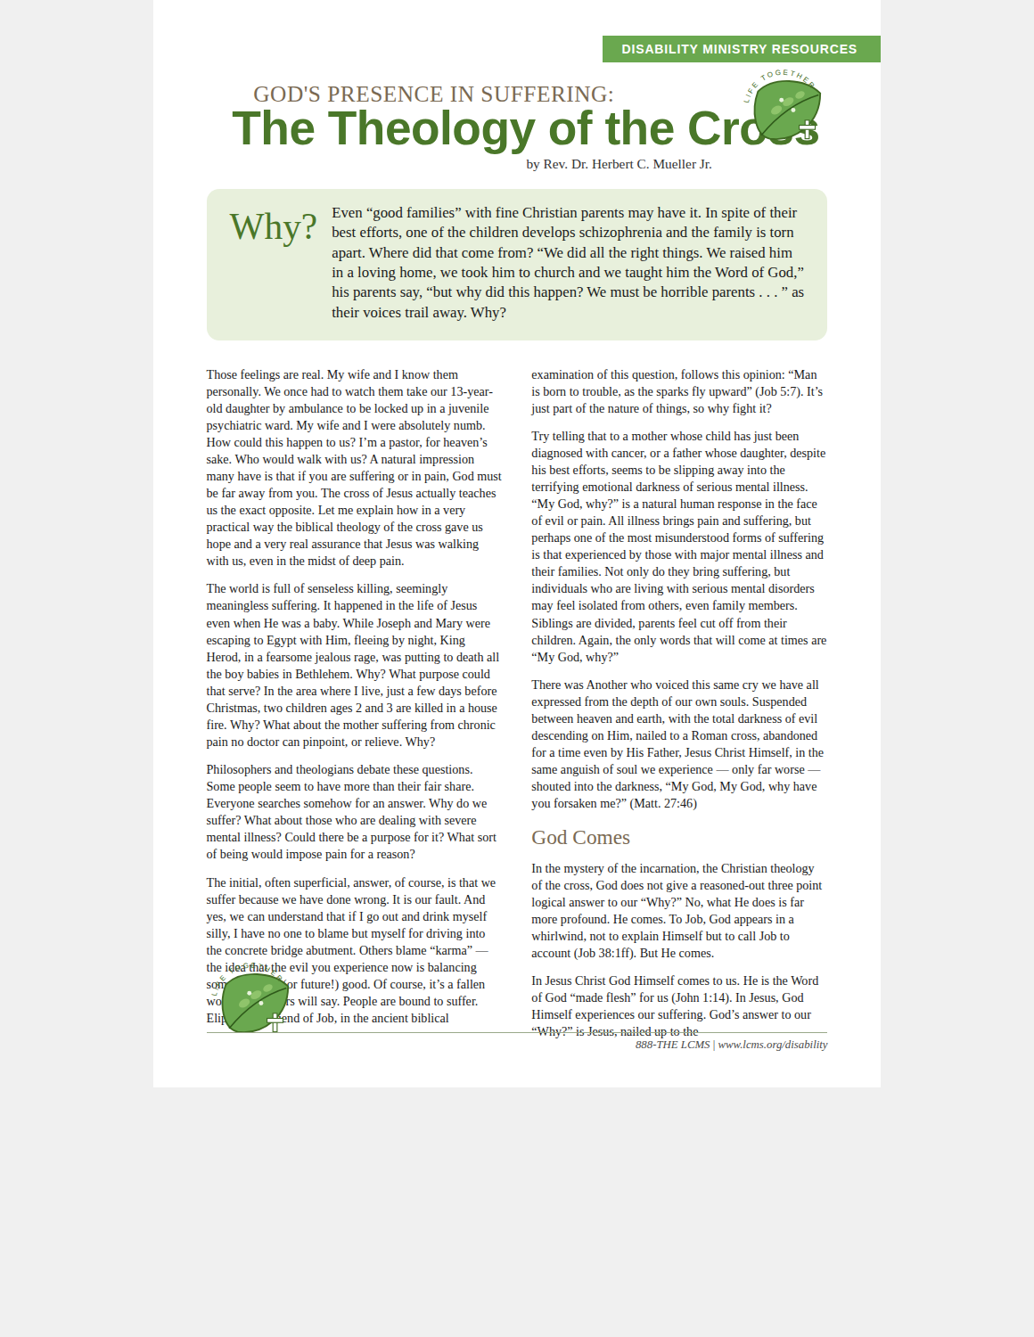Disability Ministry Resources
GOD'S PRESENCE IN SUFFERING:
The Theology of the Cross
by Rev. Dr. Herbert C. Mueller Jr.
LIFE TOGETHER
Why?
Even “good families” with fine Christian parents may have it. In spite of their best efforts, one of the children develops schizophrenia and the family is torn apart. Where did that come from? “We did all the right things. We raised him in a loving home, we took him to church and we taught him the Word of God,” his parents say, “but why did this happen? We must be horrible parents . . . ” as their voices trail away. Why?
Those feelings are real. My wife and I know them personally. We once had to watch them take our 13-year-old daughter by ambulance to be locked up in a juvenile psychiatric ward. My wife and I were absolutely numb. How could this happen to us? I’m a pastor, for heaven’s sake. Who would walk with us? A natural impression many have is that if you are suffering or in pain, God must be far away from you. The cross of Jesus actually teaches us the exact opposite. Let me explain how in a very practical way the biblical theology of the cross gave us hope and a very real assurance that Jesus was walking with us, even in the midst of deep pain.
The world is full of senseless killing, seemingly meaningless suffering. It happened in the life of Jesus even when He was a baby. While Joseph and Mary were escaping to Egypt with Him, fleeing by night, King Herod, in a fearsome jealous rage, was putting to death all the boy babies in Bethlehem. Why? What purpose could that serve? In the area where I live, just a few days before Christmas, two children ages 2 and 3 are killed in a house fire. Why? What about the mother suffering from chronic pain no doctor can pinpoint, or relieve. Why?
Philosophers and theologians debate these questions. Some people seem to have more than their fair share. Everyone searches somehow for an answer. Why do we suffer? What about those who are dealing with severe mental illness? Could there be a purpose for it? What sort of being would impose pain for a reason?
The initial, often superficial, answer, of course, is that we suffer because we have done wrong. It is our fault. And yes, we can understand that if I go out and drink myself silly, I have no one to blame but myself for driving into the concrete bridge abutment. Others blame “karma” — the idea that the evil you experience now is balancing some previous (or future!) good. Of course, it’s a fallen world, still others will say. People are bound to suffer. Eliphaz, the friend of Job, in the ancient biblical examination of this question, follows this opinion: “Man is born to trouble, as the sparks fly upward” (Job 5:7). It’s just part of the nature of things, so why fight it?
Try telling that to a mother whose child has just been diagnosed with cancer, or a father whose daughter, despite his best efforts, seems to be slipping away into the terrifying emotional darkness of serious mental illness. “My God, why?” is a natural human response in the face of evil or pain. All illness brings pain and suffering, but perhaps one of the most misunderstood forms of suffering is that experienced by those with major mental illness and their families. Not only do they bring suffering, but individuals who are living with serious mental disorders may feel isolated from others, even family members. Siblings are divided, parents feel cut off from their children. Again, the only words that will come at times are “My God, why?”
There was Another who voiced this same cry we have all expressed from the depth of our own souls. Suspended between heaven and earth, with the total darkness of evil descending on Him, nailed to a Roman cross, abandoned for a time even by His Father, Jesus Christ Himself, in the same anguish of soul we experience — only far worse — shouted into the darkness, “My God, My God, why have you forsaken me?” (Matt. 27:46)
God Comes
In the mystery of the incarnation, the Christian theology of the cross, God does not give a reasoned-out three point logical answer to our “Why?” No, what He does is far more profound. He comes. To Job, God appears in a whirlwind, not to explain Himself but to call Job to account (Job 38:1ff). But He comes.
In Jesus Christ God Himself comes to us. He is the Word of God “made flesh” for us (John 1:14). In Jesus, God Himself experiences our suffering. God’s answer to our “Why?” is Jesus, nailed up to the
LIFE TOGETHER
888-THE LCMS | www.lcms.org/disability